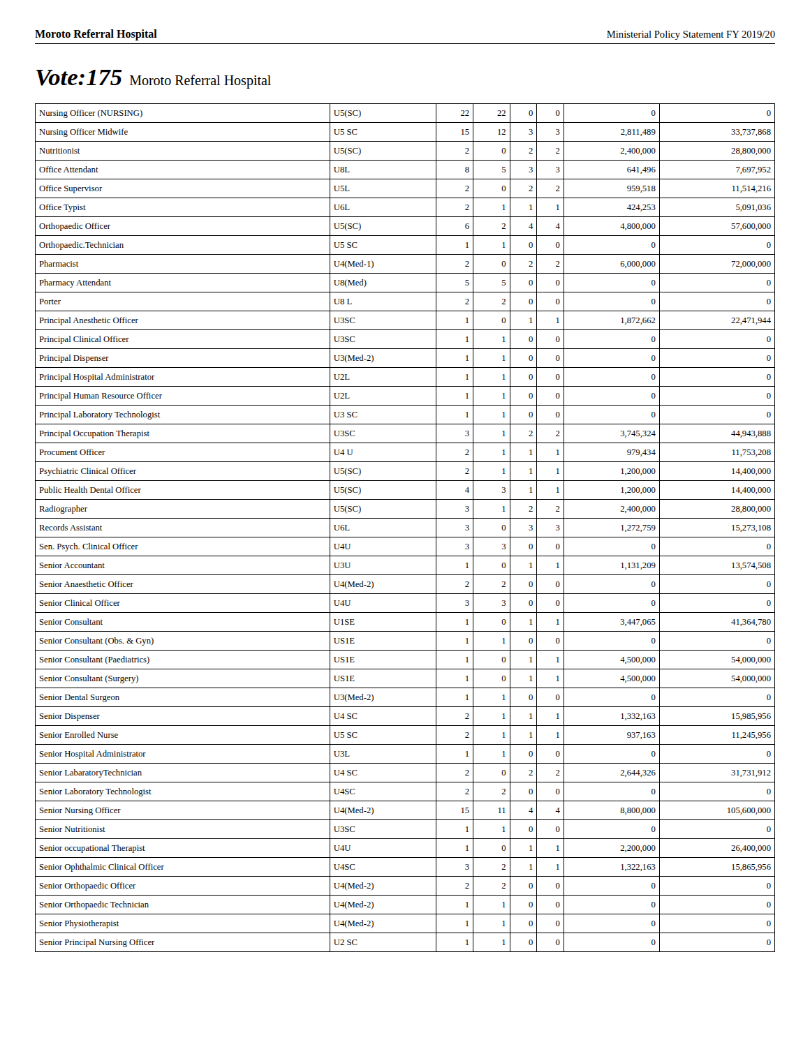Moroto Referral Hospital
Ministerial Policy Statement FY 2019/20
Vote:175 Moroto Referral Hospital
| Nursing Officer (NURSING) | U5(SC) | 22 | 22 | 0 | 0 | 0 | 0 |
| Nursing Officer Midwife | U5 SC | 15 | 12 | 3 | 3 | 2,811,489 | 33,737,868 |
| Nutritionist | U5(SC) | 2 | 0 | 2 | 2 | 2,400,000 | 28,800,000 |
| Office Attendant | U8L | 8 | 5 | 3 | 3 | 641,496 | 7,697,952 |
| Office Supervisor | U5L | 2 | 0 | 2 | 2 | 959,518 | 11,514,216 |
| Office Typist | U6L | 2 | 1 | 1 | 1 | 424,253 | 5,091,036 |
| Orthopaedic Officer | U5(SC) | 6 | 2 | 4 | 4 | 4,800,000 | 57,600,000 |
| Orthopaedic.Technician | U5 SC | 1 | 1 | 0 | 0 | 0 | 0 |
| Pharmacist | U4(Med-1) | 2 | 0 | 2 | 2 | 6,000,000 | 72,000,000 |
| Pharmacy Attendant | U8(Med) | 5 | 5 | 0 | 0 | 0 | 0 |
| Porter | U8 L | 2 | 2 | 0 | 0 | 0 | 0 |
| Principal Anesthetic Officer | U3SC | 1 | 0 | 1 | 1 | 1,872,662 | 22,471,944 |
| Principal Clinical Officer | U3SC | 1 | 1 | 0 | 0 | 0 | 0 |
| Principal Dispenser | U3(Med-2) | 1 | 1 | 0 | 0 | 0 | 0 |
| Principal Hospital Administrator | U2L | 1 | 1 | 0 | 0 | 0 | 0 |
| Principal Human Resource Officer | U2L | 1 | 1 | 0 | 0 | 0 | 0 |
| Principal Laboratory Technologist | U3 SC | 1 | 1 | 0 | 0 | 0 | 0 |
| Principal Occupation Therapist | U3SC | 3 | 1 | 2 | 2 | 3,745,324 | 44,943,888 |
| Procument Officer | U4 U | 2 | 1 | 1 | 1 | 979,434 | 11,753,208 |
| Psychiatric Clinical Officer | U5(SC) | 2 | 1 | 1 | 1 | 1,200,000 | 14,400,000 |
| Public Health Dental Officer | U5(SC) | 4 | 3 | 1 | 1 | 1,200,000 | 14,400,000 |
| Radiographer | U5(SC) | 3 | 1 | 2 | 2 | 2,400,000 | 28,800,000 |
| Records Assistant | U6L | 3 | 0 | 3 | 3 | 1,272,759 | 15,273,108 |
| Sen. Psych. Clinical Officer | U4U | 3 | 3 | 0 | 0 | 0 | 0 |
| Senior Accountant | U3U | 1 | 0 | 1 | 1 | 1,131,209 | 13,574,508 |
| Senior Anaesthetic Officer | U4(Med-2) | 2 | 2 | 0 | 0 | 0 | 0 |
| Senior Clinical Officer | U4U | 3 | 3 | 0 | 0 | 0 | 0 |
| Senior Consultant | U1SE | 1 | 0 | 1 | 1 | 3,447,065 | 41,364,780 |
| Senior Consultant (Obs. & Gyn) | US1E | 1 | 1 | 0 | 0 | 0 | 0 |
| Senior Consultant (Paediatrics) | US1E | 1 | 0 | 1 | 1 | 4,500,000 | 54,000,000 |
| Senior Consultant (Surgery) | US1E | 1 | 0 | 1 | 1 | 4,500,000 | 54,000,000 |
| Senior Dental Surgeon | U3(Med-2) | 1 | 1 | 0 | 0 | 0 | 0 |
| Senior Dispenser | U4 SC | 2 | 1 | 1 | 1 | 1,332,163 | 15,985,956 |
| Senior Enrolled Nurse | U5 SC | 2 | 1 | 1 | 1 | 937,163 | 11,245,956 |
| Senior Hospital Administrator | U3L | 1 | 1 | 0 | 0 | 0 | 0 |
| Senior LabaratoryTechnician | U4 SC | 2 | 0 | 2 | 2 | 2,644,326 | 31,731,912 |
| Senior Laboratory Technologist | U4SC | 2 | 2 | 0 | 0 | 0 | 0 |
| Senior Nursing Officer | U4(Med-2) | 15 | 11 | 4 | 4 | 8,800,000 | 105,600,000 |
| Senior Nutritionist | U3SC | 1 | 1 | 0 | 0 | 0 | 0 |
| Senior occupational Therapist | U4U | 1 | 0 | 1 | 1 | 2,200,000 | 26,400,000 |
| Senior Ophthalmic Clinical Officer | U4SC | 3 | 2 | 1 | 1 | 1,322,163 | 15,865,956 |
| Senior Orthopaedic Officer | U4(Med-2) | 2 | 2 | 0 | 0 | 0 | 0 |
| Senior Orthopaedic Technician | U4(Med-2) | 1 | 1 | 0 | 0 | 0 | 0 |
| Senior Physiotherapist | U4(Med-2) | 1 | 1 | 0 | 0 | 0 | 0 |
| Senior Principal Nursing Officer | U2 SC | 1 | 1 | 0 | 0 | 0 | 0 |